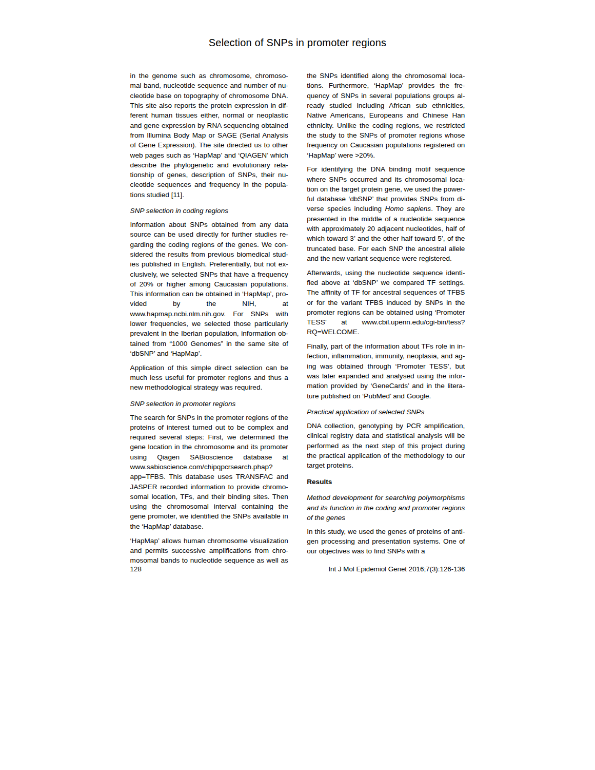Selection of SNPs in promoter regions
in the genome such as chromosome, chromosomal band, nucleotide sequence and number of nucleotide base on topography of chromosome DNA. This site also reports the protein expression in different human tissues either, normal or neoplastic and gene expression by RNA sequencing obtained from Illumina Body Map or SAGE (Serial Analysis of Gene Expression). The site directed us to other web pages such as ‘HapMap’ and ‘QIAGEN’ which describe the phylogenetic and evolutionary relationship of genes, description of SNPs, their nucleotide sequences and frequency in the populations studied [11].
SNP selection in coding regions
Information about SNPs obtained from any data source can be used directly for further studies regarding the coding regions of the genes. We considered the results from previous biomedical studies published in English. Preferentially, but not exclusively, we selected SNPs that have a frequency of 20% or higher among Caucasian populations. This information can be obtained in ‘HapMap’, provided by the NIH, at www.hapmap.ncbi.nlm.nih.gov. For SNPs with lower frequencies, we selected those particularly prevalent in the Iberian population, information obtained from “1000 Genomes” in the same site of ‘dbSNP’ and ‘HapMap’.
Application of this simple direct selection can be much less useful for promoter regions and thus a new methodological strategy was required.
SNP selection in promoter regions
The search for SNPs in the promoter regions of the proteins of interest turned out to be complex and required several steps: First, we determined the gene location in the chromosome and its promoter using Qiagen SABioscience database at www.sabioscience.com/chipqpcrsearch.phap?app=TFBS. This database uses TRANSFAC and JASPER recorded information to provide chromosomal location, TFs, and their binding sites. Then using the chromosomal interval containing the gene promoter, we identified the SNPs available in the ‘HapMap’ database.
‘HapMap’ allows human chromosome visualization and permits successive amplifications from chromosomal bands to nucleotide sequence as well as the SNPs identified along the chromosomal locations. Furthermore, ‘HapMap’ provides the frequency of SNPs in several populations groups already studied including African sub ethnicities, Native Americans, Europeans and Chinese Han ethnicity. Unlike the coding regions, we restricted the study to the SNPs of promoter regions whose frequency on Caucasian populations registered on ‘HapMap’ were >20%.
For identifying the DNA binding motif sequence where SNPs occurred and its chromosomal location on the target protein gene, we used the powerful database ‘dbSNP’ that provides SNPs from diverse species including Homo sapiens. They are presented in the middle of a nucleotide sequence with approximately 20 adjacent nucleotides, half of which toward 3’ and the other half toward 5’, of the truncated base. For each SNP the ancestral allele and the new variant sequence were registered.
Afterwards, using the nucleotide sequence identified above at ‘dbSNP’ we compared TF settings. The affinity of TF for ancestral sequences of TFBS or for the variant TFBS induced by SNPs in the promoter regions can be obtained using ‘Promoter TESS’ at www.cbil.upenn.edu/cgi-bin/tess?RQ=WELCOME.
Finally, part of the information about TFs role in infection, inflammation, immunity, neoplasia, and aging was obtained through ‘Promoter TESS’, but was later expanded and analysed using the information provided by ‘GeneCards’ and in the literature published on ‘PubMed’ and Google.
Practical application of selected SNPs
DNA collection, genotyping by PCR amplification, clinical registry data and statistical analysis will be performed as the next step of this project during the practical application of the methodology to our target proteins.
Results
Method development for searching polymorphisms and its function in the coding and promoter regions of the genes
In this study, we used the genes of proteins of antigen processing and presentation systems. One of our objectives was to find SNPs with a
128 Int J Mol Epidemiol Genet 2016;7(3):126-136